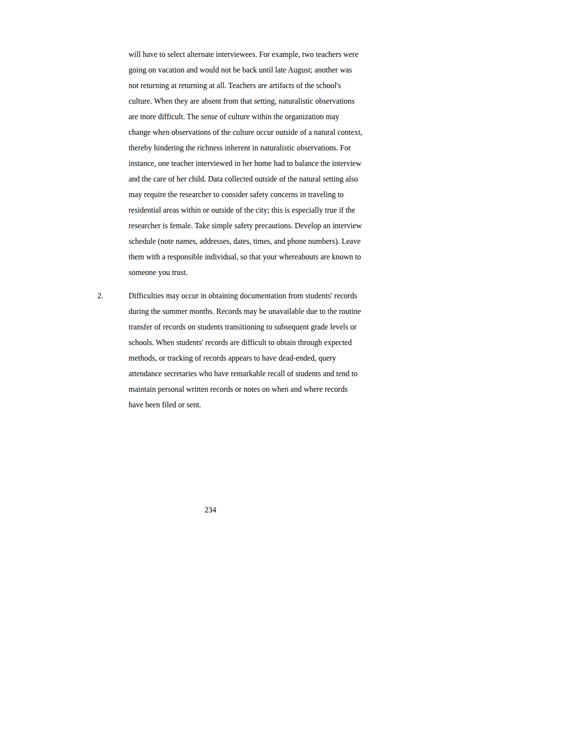will have to select alternate interviewees. For example, two teachers were going on vacation and would not be back until late August; another was not returning at returning at all. Teachers are artifacts of the school's culture. When they are absent from that setting, naturalistic observations are more difficult. The sense of culture within the organization may change when observations of the culture occur outside of a natural context, thereby hindering the richness inherent in naturalistic observations. For instance, one teacher interviewed in her home had to balance the interview and the care of her child. Data collected outside of the natural setting also may require the researcher to consider safety concerns in traveling to residential areas within or outside of the city; this is especially true if the researcher is female. Take simple safety precautions. Develop an interview schedule (note names, addresses, dates, times, and phone numbers). Leave them with a responsible individual, so that your whereabouts are known to someone you trust.
Difficulties may occur in obtaining documentation from students' records during the summer months. Records may be unavailable due to the routine transfer of records on students transitioning to subsequent grade levels or schools. When students' records are difficult to obtain through expected methods, or tracking of records appears to have dead-ended, query attendance secretaries who have remarkable recall of students and tend to maintain personal written records or notes on when and where records have been filed or sent.
234